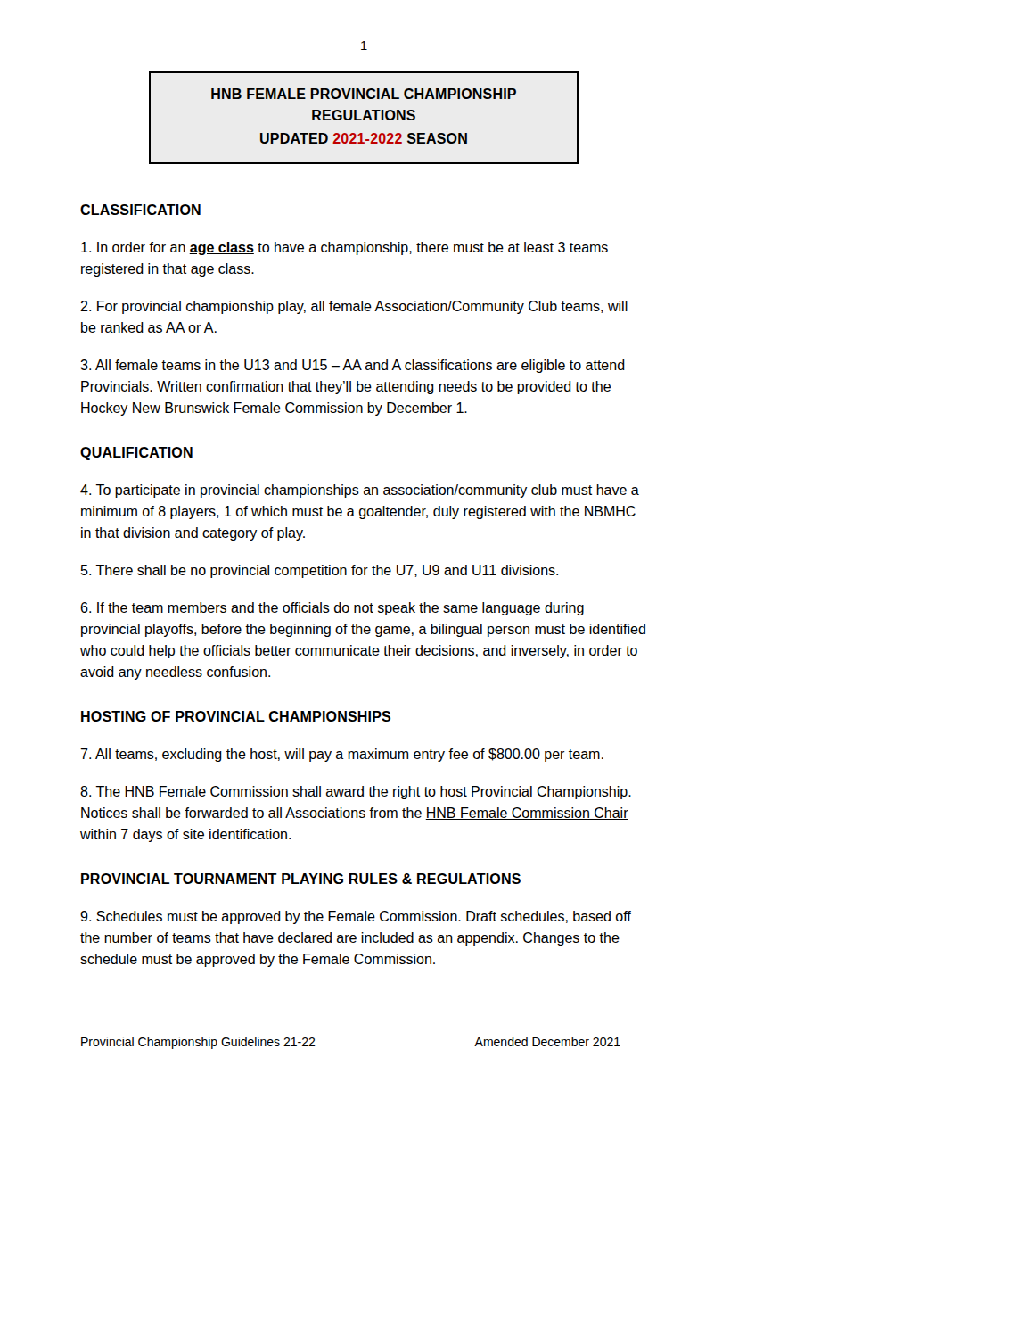1
HNB FEMALE PROVINCIAL CHAMPIONSHIP REGULATIONS
UPDATED 2021-2022 SEASON
CLASSIFICATION
1. In order for an age class to have a championship, there must be at least 3 teams registered in that age class.
2. For provincial championship play, all female Association/Community Club teams, will be ranked as AA or A.
3. All female teams in the U13 and U15 – AA and A classifications are eligible to attend Provincials. Written confirmation that they’ll be attending needs to be provided to the Hockey New Brunswick Female Commission by December 1.
QUALIFICATION
4. To participate in provincial championships an association/community club must have a minimum of 8 players, 1 of which must be a goaltender, duly registered with the NBMHC in that division and category of play.
5. There shall be no provincial competition for the U7, U9 and U11 divisions.
6. If the team members and the officials do not speak the same language during provincial playoffs, before the beginning of the game, a bilingual person must be identified who could help the officials better communicate their decisions, and inversely, in order to avoid any needless confusion.
HOSTING OF PROVINCIAL CHAMPIONSHIPS
7. All teams, excluding the host, will pay a maximum entry fee of $800.00 per team.
8. The HNB Female Commission shall award the right to host Provincial Championship. Notices shall be forwarded to all Associations from the HNB Female Commission Chair within 7 days of site identification.
PROVINCIAL TOURNAMENT PLAYING RULES & REGULATIONS
9. Schedules must be approved by the Female Commission. Draft schedules, based off the number of teams that have declared are included as an appendix. Changes to the schedule must be approved by the Female Commission.
Provincial Championship Guidelines 21-22 Amended December 2021